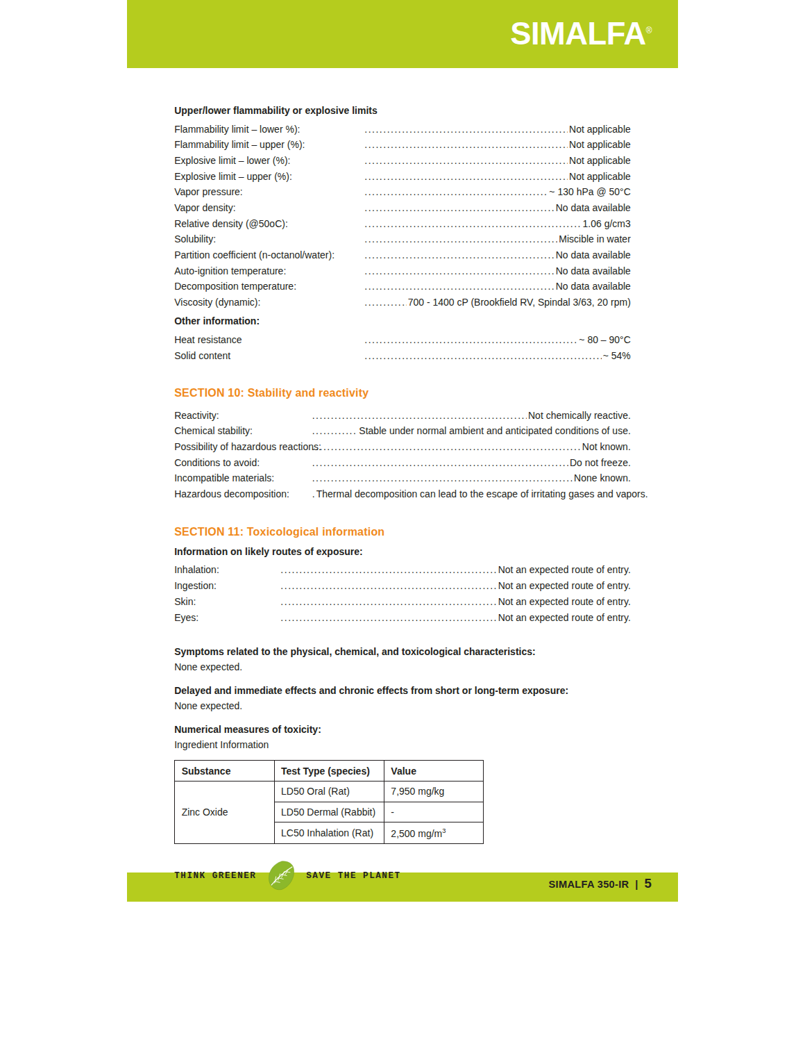SIMALFA®
Upper/lower flammability or explosive limits
Flammability limit – lower %): .................................................................................................. Not applicable
Flammability limit – upper (%): .................................................................................................. Not applicable
Explosive limit – lower (%): .................................................................................................. Not applicable
Explosive limit – upper (%): .................................................................................................. Not applicable
Vapor pressure: .................................................................................................. ~ 130 hPa @ 50°C
Vapor density: .................................................................................................. No data available
Relative density (@50oC): .................................................................................................. 1.06 g/cm3
Solubility: .................................................................................................. Miscible in water
Partition coefficient (n-octanol/water): .................................................................................................. No data available
Auto-ignition temperature: .................................................................................................. No data available
Decomposition temperature: .................................................................................................. No data available
Viscosity (dynamic): .................................................................................................. 700 - 1400 cP (Brookfield RV, Spindal 3/63, 20 rpm)
Other information:
Heat resistance .................................................................................................. ~ 80 – 90°C
Solid content .................................................................................................. ~ 54%
SECTION 10: Stability and reactivity
Reactivity: .................................................................................................. Not chemically reactive.
Chemical stability: .................................................................................................. Stable under normal ambient and anticipated conditions of use.
Possibility of hazardous reactions: .................................................................................................. Not known.
Conditions to avoid: .................................................................................................. Do not freeze.
Incompatible materials: .................................................................................................. None known.
Hazardous decomposition: .................................................................................................. Thermal decomposition can lead to the escape of irritating gases and vapors.
SECTION 11: Toxicological information
Information on likely routes of exposure:
Inhalation: .................................................................................................. Not an expected route of entry.
Ingestion: .................................................................................................. Not an expected route of entry.
Skin: .................................................................................................. Not an expected route of entry.
Eyes: .................................................................................................. Not an expected route of entry.
Symptoms related to the physical, chemical, and toxicological characteristics:
None expected.
Delayed and immediate effects and chronic effects from short or long-term exposure:
None expected.
Numerical measures of toxicity:
Ingredient Information
| Substance | Test Type (species) | Value |
| --- | --- | --- |
| Zinc Oxide | LD50 Oral (Rat) | 7,950 mg/kg |
| LD50 Dermal (Rabbit) | - |
| LC50 Inhalation (Rat) | 2,500 mg/m 3 |
THINK GREENER SAVE THE PLANET
SIMALFA 350-IR | 5